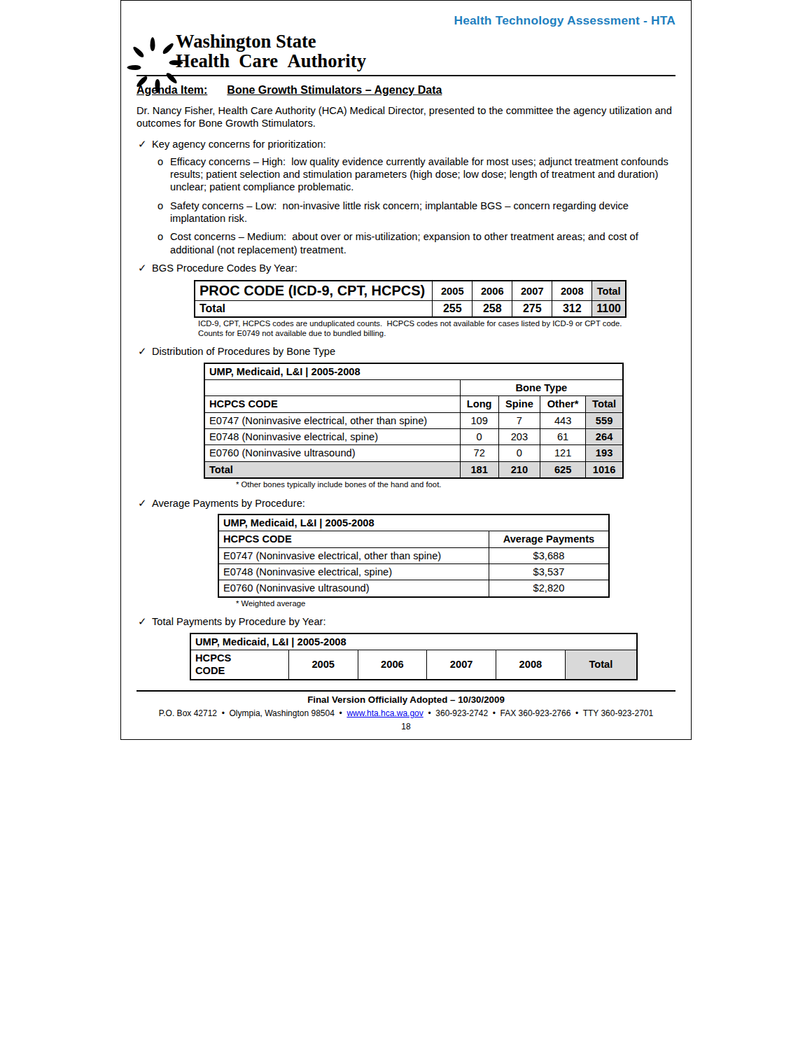Health Technology Assessment - HTA
Washington State
Health Care Authority
Agenda Item: Bone Growth Stimulators – Agency Data
Dr. Nancy Fisher, Health Care Authority (HCA) Medical Director, presented to the committee the agency utilization and outcomes for Bone Growth Stimulators.
Key agency concerns for prioritization:
Efficacy concerns – High: low quality evidence currently available for most uses; adjunct treatment confounds results; patient selection and stimulation parameters (high dose; low dose; length of treatment and duration) unclear; patient compliance problematic.
Safety concerns – Low: non-invasive little risk concern; implantable BGS – concern regarding device implantation risk.
Cost concerns – Medium: about over or mis-utilization; expansion to other treatment areas; and cost of additional (not replacement) treatment.
BGS Procedure Codes By Year:
| PROC CODE (ICD-9, CPT, HCPCS) | 2005 | 2006 | 2007 | 2008 | Total |
| Total | 255 | 258 | 275 | 312 | 1100 |
ICD-9, CPT, HCPCS codes are unduplicated counts. HCPCS codes not available for cases listed by ICD-9 or CPT code.
Counts for E0749 not available due to bundled billing.
Distribution of Procedures by Bone Type
| UMP, Medicaid, L&I / 2005-2008 |
| | Bone Type |
| HCPCS CODE | Long | Spine | Other* | Total |
| E0747 (Noninvasive electrical, other than spine) | 109 | 7 | 443 | 559 |
| E0748 (Noninvasive electrical, spine) | 0 | 203 | 61 | 264 |
| E0760 (Noninvasive ultrasound) | 72 | 0 | 121 | 193 |
| Total | 181 | 210 | 625 | 1016 |
* Other bones typically include bones of the hand and foot.
Average Payments by Procedure:
| UMP, Medicaid, L&I / 2005-2008 |
| HCPCS CODE | Average Payments |
| E0747 (Noninvasive electrical, other than spine) | $3,688 |
| E0748 (Noninvasive electrical, spine) | $3,537 |
| E0760 (Noninvasive ultrasound) | $2,820 |
* Weighted average
Total Payments by Procedure by Year:
| UMP, Medicaid, L&I / 2005-2008 |
| HCPCS CODE | 2005 | 2006 | 2007 | 2008 | Total |
Final Version Officially Adopted – 10/30/2009
P.O. Box 42712 • Olympia, Washington 98504 • www.hta.hca.wa.gov • 360-923-2742 • FAX 360-923-2766 • TTY 360-923-2701
18